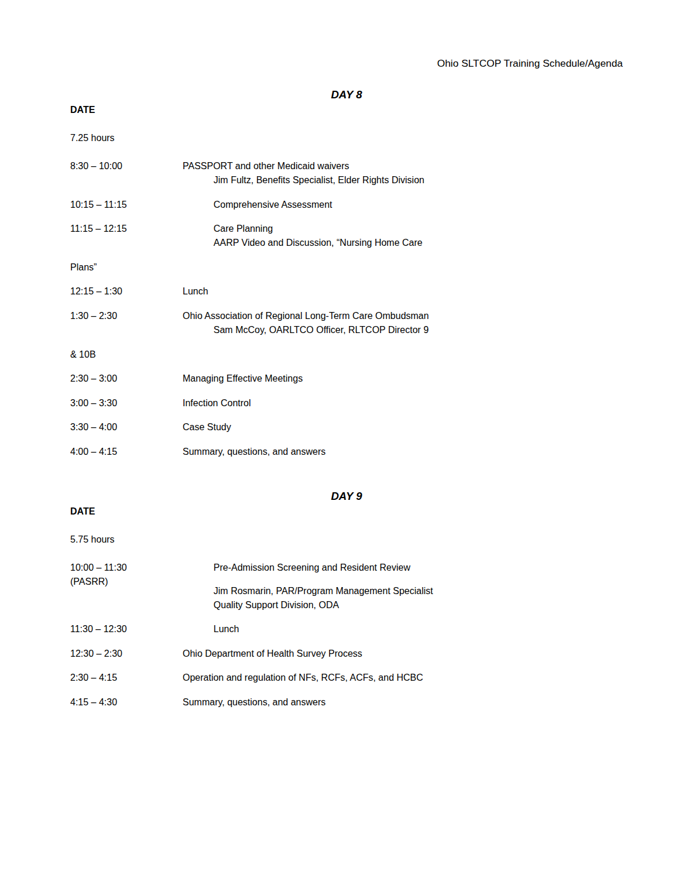Ohio SLTCOP Training Schedule/Agenda
DAY 8
DATE
7.25 hours
| 8:30 – 10:00 | PASSPORT and other Medicaid waivers Jim Fultz, Benefits Specialist, Elder Rights Division |
| 10:15 – 11:15 | Comprehensive Assessment |
| 11:15 – 12:15 | Care Planning AARP Video and Discussion, “Nursing Home Care |
| Plans” | |
| 12:15 – 1:30 | Lunch |
| 1:30 – 2:30 | Ohio Association of Regional Long-Term Care Ombudsman Sam McCoy, OARLTCO Officer, RLTCOP Director 9 |
| & 10B | |
| 2:30 – 3:00 | Managing Effective Meetings |
| 3:00 – 3:30 | Infection Control |
| 3:30 – 4:00 | Case Study |
| 4:00 – 4:15 | Summary, questions, and answers |
DAY 9
DATE
5.75 hours
| 10:00 – 11:30 (PASRR) | Pre-Admission Screening and Resident Review Jim Rosmarin, PAR/Program Management Specialist Quality Support Division, ODA |
| 11:30 – 12:30 | Lunch |
| 12:30 – 2:30 | Ohio Department of Health Survey Process |
| 2:30 – 4:15 | Operation and regulation of NFs, RCFs, ACFs, and HCBC |
| 4:15 – 4:30 | Summary, questions, and answers |